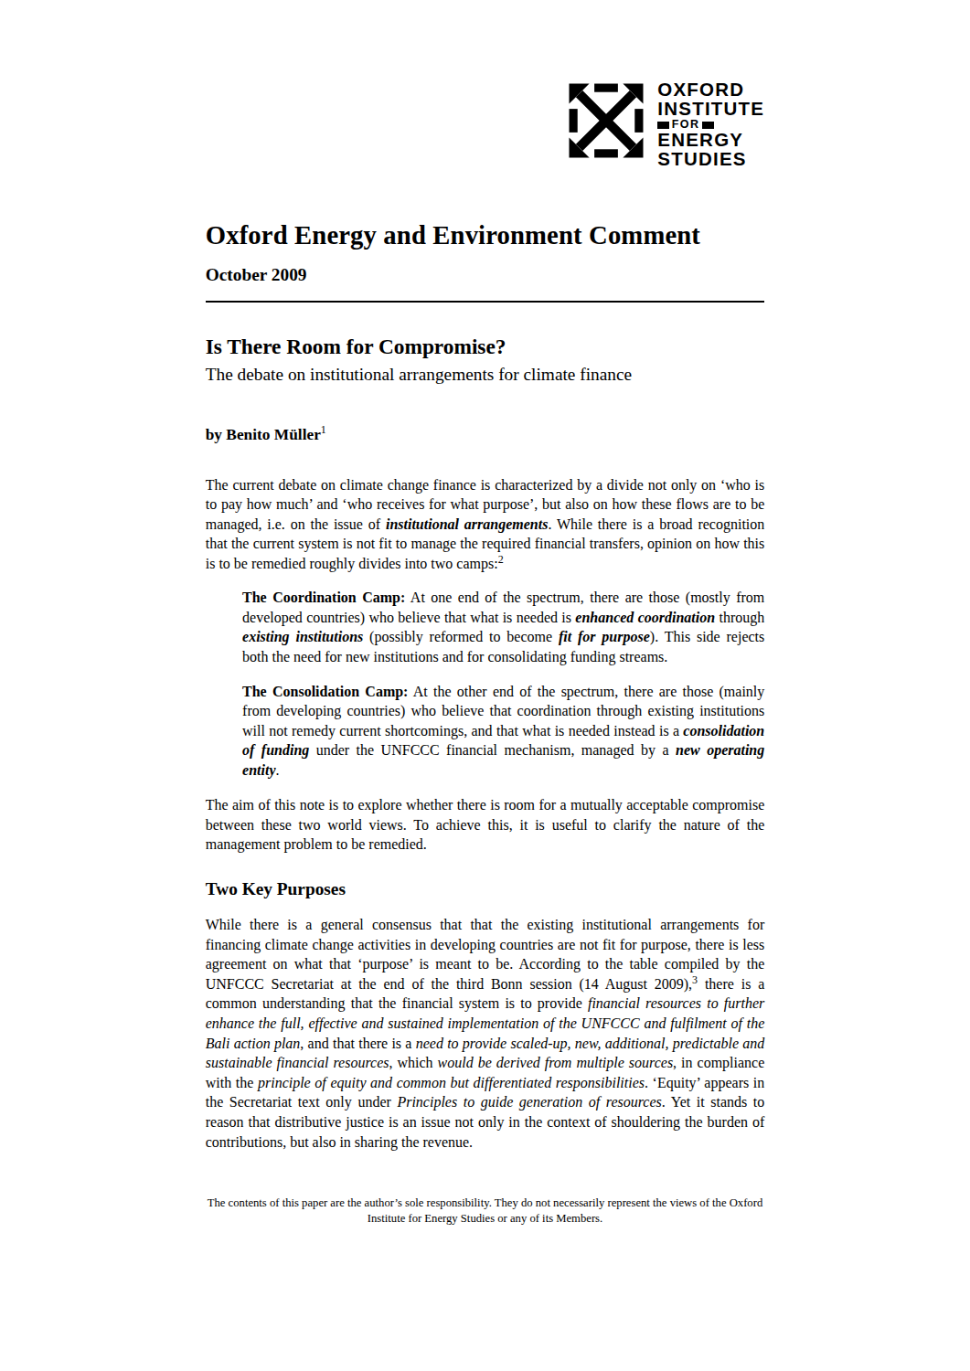OXFORD INSTITUTE FOR ENERGY STUDIES
Oxford Energy and Environment Comment
October 2009
Is There Room for Compromise?
The debate on institutional arrangements for climate finance
by Benito Müller1
The current debate on climate change finance is characterized by a divide not only on ‘who is to pay how much’ and ‘who receives for what purpose’, but also on how these flows are to be managed, i.e. on the issue of institutional arrangements. While there is a broad recognition that the current system is not fit to manage the required financial transfers, opinion on how this is to be remedied roughly divides into two camps:2
The Coordination Camp: At one end of the spectrum, there are those (mostly from developed countries) who believe that what is needed is enhanced coordination through existing institutions (possibly reformed to become fit for purpose). This side rejects both the need for new institutions and for consolidating funding streams.
The Consolidation Camp: At the other end of the spectrum, there are those (mainly from developing countries) who believe that coordination through existing institutions will not remedy current shortcomings, and that what is needed instead is a consolidation of funding under the UNFCCC financial mechanism, managed by a new operating entity.
The aim of this note is to explore whether there is room for a mutually acceptable compromise between these two world views. To achieve this, it is useful to clarify the nature of the management problem to be remedied.
Two Key Purposes
While there is a general consensus that that the existing institutional arrangements for financing climate change activities in developing countries are not fit for purpose, there is less agreement on what that ‘purpose’ is meant to be. According to the table compiled by the UNFCCC Secretariat at the end of the third Bonn session (14 August 2009),3 there is a common understanding that the financial system is to provide financial resources to further enhance the full, effective and sustained implementation of the UNFCCC and fulfilment of the Bali action plan, and that there is a need to provide scaled-up, new, additional, predictable and sustainable financial resources, which would be derived from multiple sources, in compliance with the principle of equity and common but differentiated responsibilities. ‘Equity’ appears in the Secretariat text only under Principles to guide generation of resources. Yet it stands to reason that distributive justice is an issue not only in the context of shouldering the burden of contributions, but also in sharing the revenue.
The contents of this paper are the author’s sole responsibility. They do not necessarily represent the views of the Oxford
Institute for Energy Studies or any of its Members.